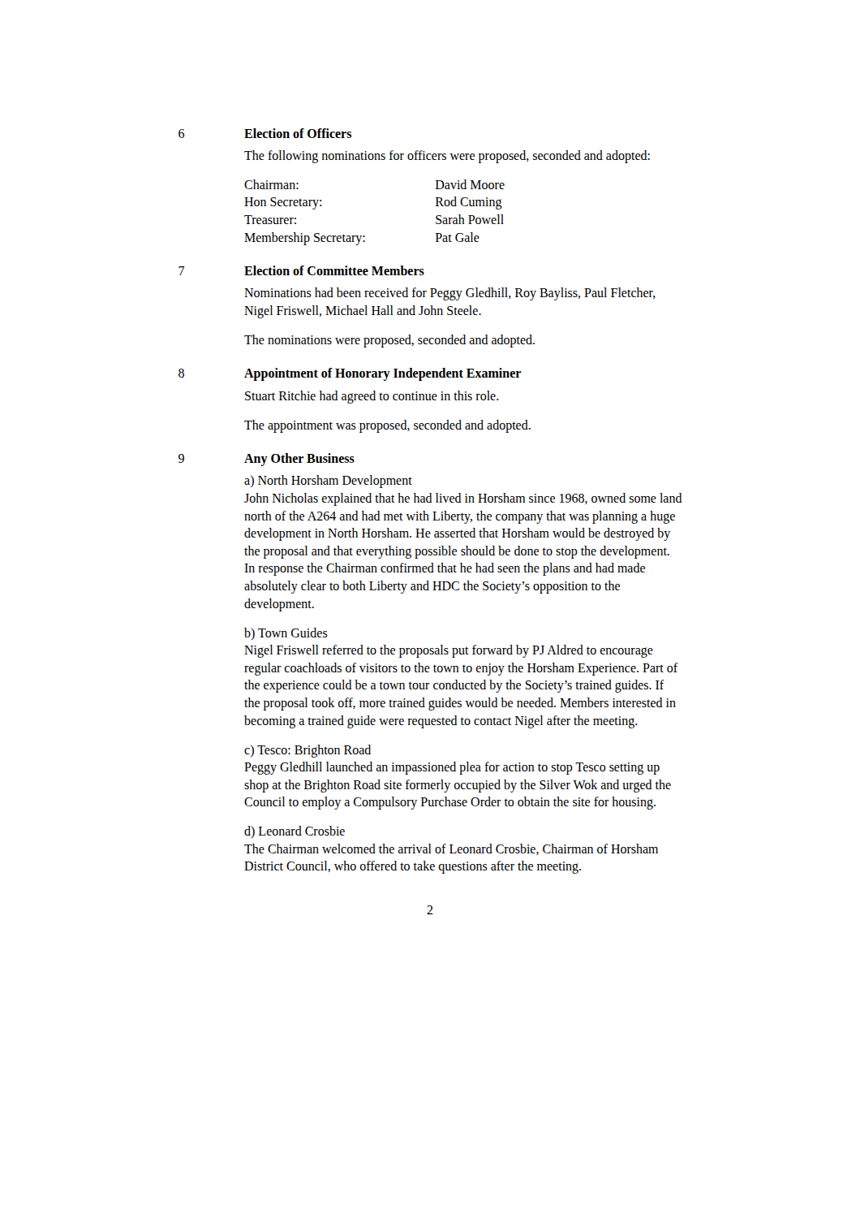6
Election of Officers
The following nominations for officers were proposed, seconded and adopted:
| Chairman: | David Moore |
| Hon Secretary: | Rod Cuming |
| Treasurer: | Sarah Powell |
| Membership Secretary: | Pat Gale |
7
Election of Committee Members
Nominations had been received for Peggy Gledhill, Roy Bayliss, Paul Fletcher, Nigel Friswell, Michael Hall and John Steele.
The nominations were proposed, seconded and adopted.
8
Appointment of Honorary Independent Examiner
Stuart Ritchie had agreed to continue in this role.
The appointment was proposed, seconded and adopted.
9
Any Other Business
a) North Horsham Development
John Nicholas explained that he had lived in Horsham since 1968, owned some land north of the A264 and had met with Liberty, the company that was planning a huge development in North Horsham. He asserted that Horsham would be destroyed by the proposal and that everything possible should be done to stop the development.
In response the Chairman confirmed that he had seen the plans and had made absolutely clear to both Liberty and HDC the Society’s opposition to the development.
b) Town Guides
Nigel Friswell referred to the proposals put forward by PJ Aldred to encourage regular coachloads of visitors to the town to enjoy the Horsham Experience. Part of the experience could be a town tour conducted by the Society’s trained guides. If the proposal took off, more trained guides would be needed. Members interested in becoming a trained guide were requested to contact Nigel after the meeting.
c) Tesco: Brighton Road
Peggy Gledhill launched an impassioned plea for action to stop Tesco setting up shop at the Brighton Road site formerly occupied by the Silver Wok and urged the Council to employ a Compulsory Purchase Order to obtain the site for housing.
d) Leonard Crosbie
The Chairman welcomed the arrival of Leonard Crosbie, Chairman of Horsham District Council, who offered to take questions after the meeting.
2